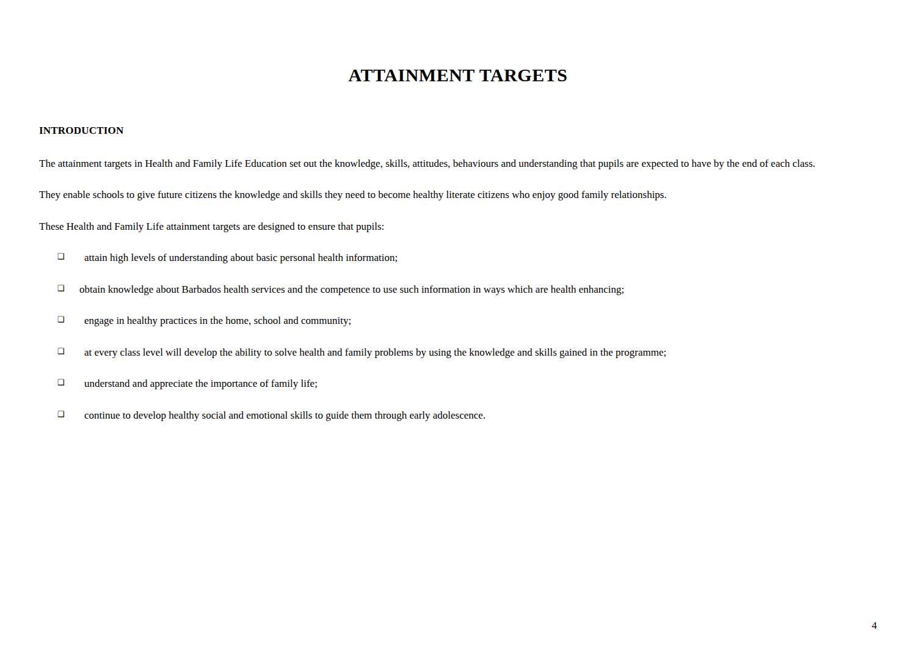ATTAINMENT TARGETS
INTRODUCTION
The attainment targets in Health and Family Life Education set out the knowledge, skills, attitudes, behaviours and understanding that pupils are expected to have by the end of each class.
They enable schools to give future citizens the knowledge and skills they need to become healthy literate citizens who enjoy good family relationships.
These Health and Family Life attainment targets are designed to ensure that pupils:
attain high levels of understanding about basic personal health information;
obtain knowledge about Barbados health services and the competence to use such information in ways which are health enhancing;
engage in healthy practices in the home, school and community;
at every class level will develop the ability to solve health and family problems by using the knowledge and skills gained in the programme;
understand and appreciate the importance of family life;
continue to develop healthy social and emotional skills to guide them through early adolescence.
4